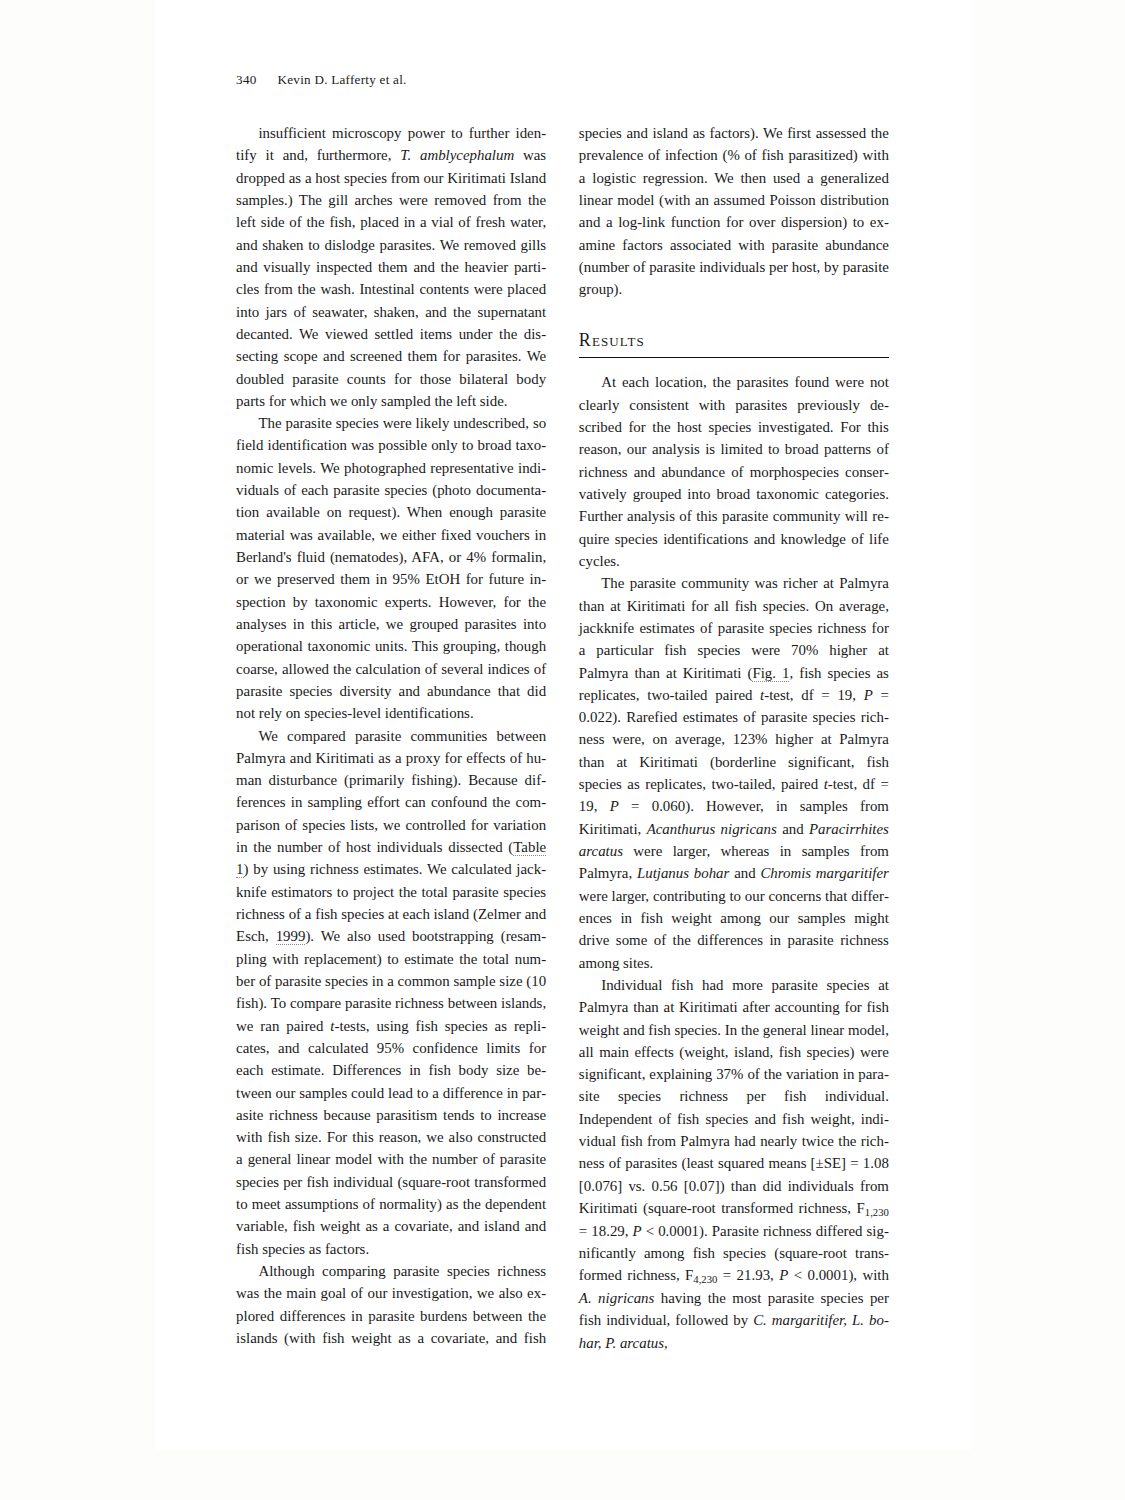340 Kevin D. Lafferty et al.
insufficient microscopy power to further identify it and, furthermore, T. amblycephalum was dropped as a host species from our Kiritimati Island samples.) The gill arches were removed from the left side of the fish, placed in a vial of fresh water, and shaken to dislodge parasites. We removed gills and visually inspected them and the heavier particles from the wash. Intestinal contents were placed into jars of seawater, shaken, and the supernatant decanted. We viewed settled items under the dissecting scope and screened them for parasites. We doubled parasite counts for those bilateral body parts for which we only sampled the left side.
The parasite species were likely undescribed, so field identification was possible only to broad taxonomic levels. We photographed representative individuals of each parasite species (photo documentation available on request). When enough parasite material was available, we either fixed vouchers in Berland's fluid (nematodes), AFA, or 4% formalin, or we preserved them in 95% EtOH for future inspection by taxonomic experts. However, for the analyses in this article, we grouped parasites into operational taxonomic units. This grouping, though coarse, allowed the calculation of several indices of parasite species diversity and abundance that did not rely on species-level identifications.
We compared parasite communities between Palmyra and Kiritimati as a proxy for effects of human disturbance (primarily fishing). Because differences in sampling effort can confound the comparison of species lists, we controlled for variation in the number of host individuals dissected (Table 1) by using richness estimates. We calculated jackknife estimators to project the total parasite species richness of a fish species at each island (Zelmer and Esch, 1999). We also used bootstrapping (resampling with replacement) to estimate the total number of parasite species in a common sample size (10 fish). To compare parasite richness between islands, we ran paired t-tests, using fish species as replicates, and calculated 95% confidence limits for each estimate. Differences in fish body size between our samples could lead to a difference in parasite richness because parasitism tends to increase with fish size. For this reason, we also constructed a general linear model with the number of parasite species per fish individual (square-root transformed to meet assumptions of normality) as the dependent variable, fish weight as a covariate, and island and fish species as factors.
Although comparing parasite species richness was the main goal of our investigation, we also explored differences in parasite burdens between the islands (with fish weight as a covariate, and fish species and island as factors). We first assessed the prevalence of infection (% of fish parasitized) with a logistic regression. We then used a generalized linear model (with an assumed Poisson distribution and a log-link function for over dispersion) to examine factors associated with parasite abundance (number of parasite individuals per host, by parasite group).
Results
At each location, the parasites found were not clearly consistent with parasites previously described for the host species investigated. For this reason, our analysis is limited to broad patterns of richness and abundance of morphospecies conservatively grouped into broad taxonomic categories. Further analysis of this parasite community will require species identifications and knowledge of life cycles.
The parasite community was richer at Palmyra than at Kiritimati for all fish species. On average, jackknife estimates of parasite species richness for a particular fish species were 70% higher at Palmyra than at Kiritimati (Fig. 1, fish species as replicates, two-tailed paired t-test, df = 19, P = 0.022). Rarefied estimates of parasite species richness were, on average, 123% higher at Palmyra than at Kiritimati (borderline significant, fish species as replicates, two-tailed, paired t-test, df = 19, P = 0.060). However, in samples from Kiritimati, Acanthurus nigricans and Paracirrhites arcatus were larger, whereas in samples from Palmyra, Lutjanus bohar and Chromis margaritifer were larger, contributing to our concerns that differences in fish weight among our samples might drive some of the differences in parasite richness among sites.
Individual fish had more parasite species at Palmyra than at Kiritimati after accounting for fish weight and fish species. In the general linear model, all main effects (weight, island, fish species) were significant, explaining 37% of the variation in parasite species richness per fish individual. Independent of fish species and fish weight, individual fish from Palmyra had nearly twice the richness of parasites (least squared means [±SE] = 1.08 [0.076] vs. 0.56 [0.07]) than did individuals from Kiritimati (square-root transformed richness, F1,230 = 18.29, P < 0.0001). Parasite richness differed significantly among fish species (square-root transformed richness, F4,230 = 21.93, P < 0.0001), with A. nigricans having the most parasite species per fish individual, followed by C. margaritifer, L. bohar, P. arcatus,